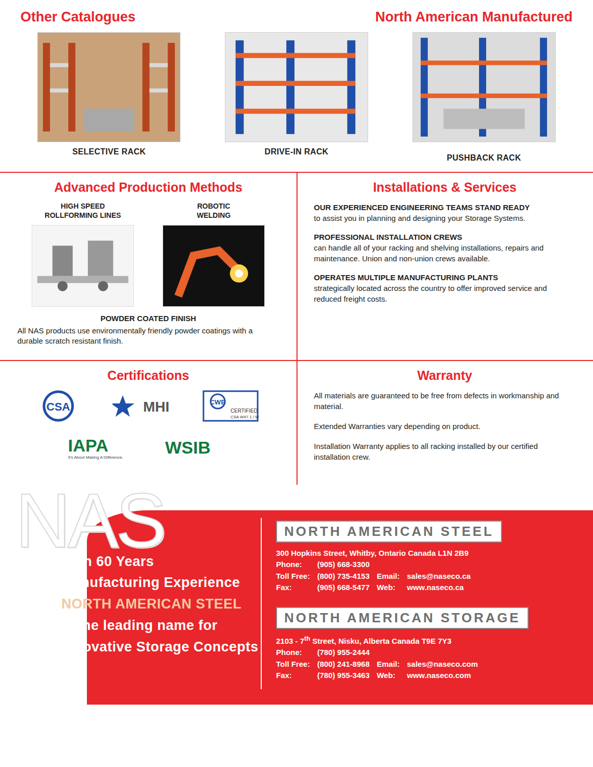Other Catalogues
North American Manufactured
SELECTIVE RACK
DRIVE-IN RACK
PUSHBACK RACK
Advanced Production Methods
HIGH SPEED
ROLLFORMING LINES
ROBOTIC
WELDING
POWDER COATED FINISH
All NAS products use environmentally friendly powder coatings with a durable scratch resistant finish.
Installations & Services
OUR EXPERIENCED ENGINEERING TEAMS STAND READY to assist you in planning and designing your Storage Systems.
PROFESSIONAL INSTALLATION CREWS can handle all of your racking and shelving installations, repairs and maintenance. Union and non-union crews available.
OPERATES MULTIPLE MANUFACTURING PLANTS strategically located across the country to offer improved service and reduced freight costs.
Certifications
Warranty
All materials are guaranteed to be free from defects in workmanship and material.
Extended Warranties vary depending on product.
Installation Warranty applies to all racking installed by our certified installation crew.
NAS
With 60 Years
Manufacturing Experience
NORTH AMERICAN STEEL
is the leading name for
Innovative Storage Concepts
NORTH AMERICAN STEEL
300 Hopkins Street, Whitby, Ontario Canada L1N 2B9
| Phone: | (905) 668-3300 | | |
| Toll Free: | (800) 735-4153 | Email: | sales@naseco.ca |
| Fax: | (905) 668-5477 | Web: | www.naseco.ca |
NORTH AMERICAN STORAGE
2103 - 7th Street, Nisku, Alberta Canada T9E 7Y3
| Phone: | (780) 955-2444 | | |
| Toll Free: | (800) 241-8968 | Email: | sales@naseco.com |
| Fax: | (780) 955-3463 | Web: | www.naseco.com |